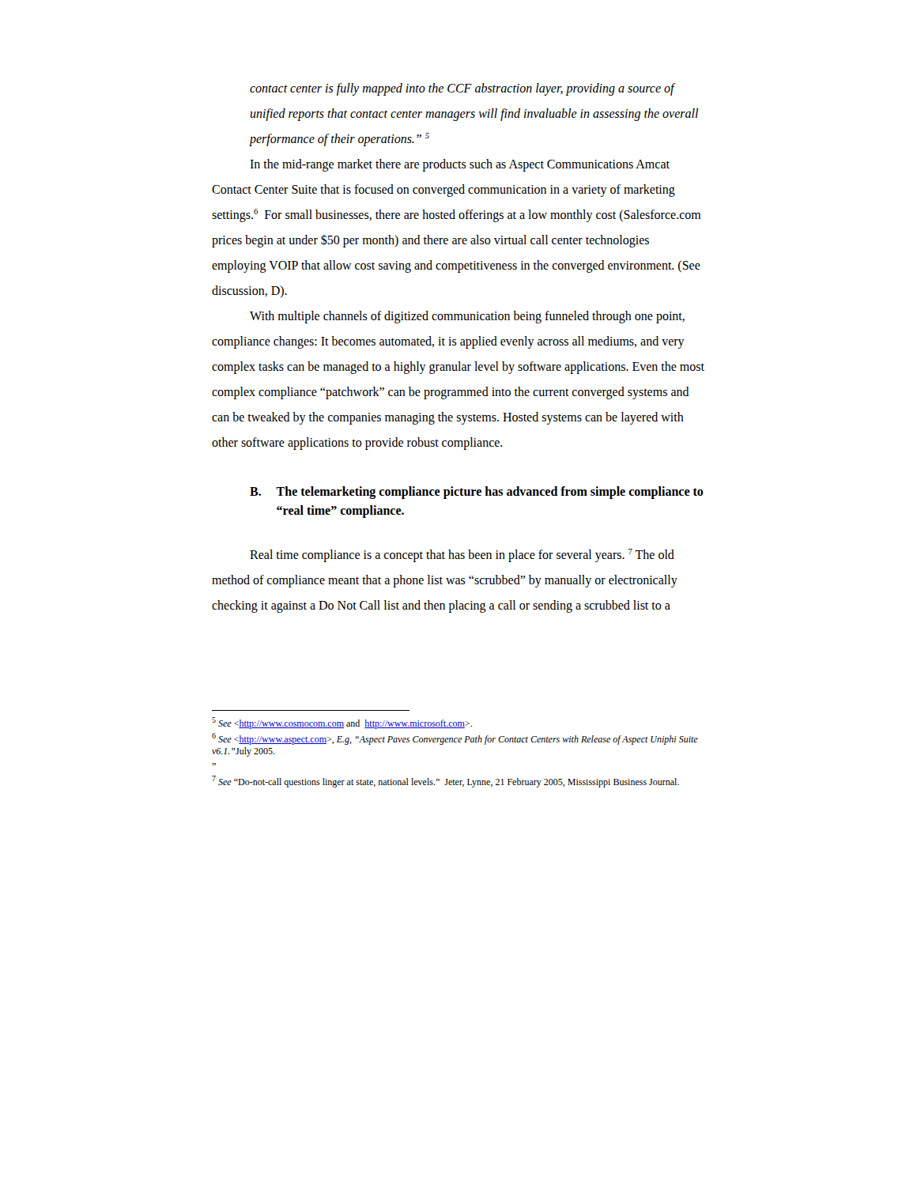contact center is fully mapped into the CCF abstraction layer, providing a source of unified reports that contact center managers will find invaluable in assessing the overall performance of their operations.” 5
In the mid-range market there are products such as Aspect Communications Amcat Contact Center Suite that is focused on converged communication in a variety of marketing settings.6 For small businesses, there are hosted offerings at a low monthly cost (Salesforce.com prices begin at under $50 per month) and there are also virtual call center technologies employing VOIP that allow cost saving and competitiveness in the converged environment. (See discussion, D).
With multiple channels of digitized communication being funneled through one point, compliance changes: It becomes automated, it is applied evenly across all mediums, and very complex tasks can be managed to a highly granular level by software applications. Even the most complex compliance “patchwork” can be programmed into the current converged systems and can be tweaked by the companies managing the systems. Hosted systems can be layered with other software applications to provide robust compliance.
B. The telemarketing compliance picture has advanced from simple compliance to “real time” compliance.
Real time compliance is a concept that has been in place for several years. 7 The old method of compliance meant that a phone list was “scrubbed” by manually or electronically checking it against a Do Not Call list and then placing a call or sending a scrubbed list to a
5 See <http://www.cosmocom.com and http://www.microsoft.com>.
6 See <http://www.aspect.com>, E.g, “Aspect Paves Convergence Path for Contact Centers with Release of Aspect Uniphi Suite v6.1.”July 2005.
”
7 See “Do-not-call questions linger at state, national levels.” Jeter, Lynne, 21 February 2005, Mississippi Business Journal.